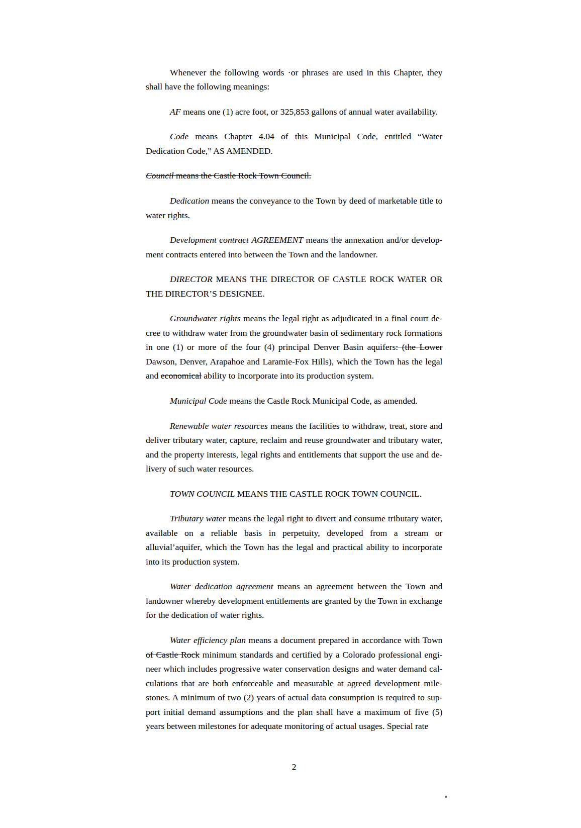Whenever the following words ·or phrases are used in this Chapter, they shall have the following meanings:
AF means one (1) acre foot, or 325,853 gallons of annual water availability.
Code means Chapter 4.04 of this Municipal Code, entitled “Water Dedication Code,” AS AMENDED.
Council means the Castle Rock Town Council.
Dedication means the conveyance to the Town by deed of marketable title to water rights.
Development contract AGREEMENT means the annexation and/or development contracts entered into between the Town and the landowner.
DIRECTOR MEANS THE DIRECTOR OF CASTLE ROCK WATER OR THE DIRECTOR’S DESIGNEE.
Groundwater rights means the legal right as adjudicated in a final court decree to withdraw water from the groundwater basin of sedimentary rock formations in one (1) or more of the four (4) principal Denver Basin aquifers: (the Lower Dawson, Denver, Arapahoe and Laramie-Fox Hills), which the Town has the legal and economical ability to incorporate into its production system.
Municipal Code means the Castle Rock Municipal Code, as amended.
Renewable water resources means the facilities to withdraw, treat, store and deliver tributary water, capture, reclaim and reuse groundwater and tributary water, and the property interests, legal rights and entitlements that support the use and delivery of such water resources.
TOWN COUNCIL MEANS THE CASTLE ROCK TOWN COUNCIL.
Tributary water means the legal right to divert and consume tributary water, available on a reliable basis in perpetuity, developed from a stream or alluvial’aquifer, which the Town has the legal and practical ability to incorporate into its production system.
Water dedication agreement means an agreement between the Town and landowner whereby development entitlements are granted by the Town in exchange for the dedication of water rights.
Water efficiency plan means a document prepared in accordance with Town of Castle Rock minimum standards and certified by a Colorado professional engineer which includes progressive water conservation designs and water demand calculations that are both enforceable and measurable at agreed development milestones. A minimum of two (2) years of actual data consumption is required to support initial demand assumptions and the plan shall have a maximum of five (5) years between milestones for adequate monitoring of actual usages. Special rate
2
•